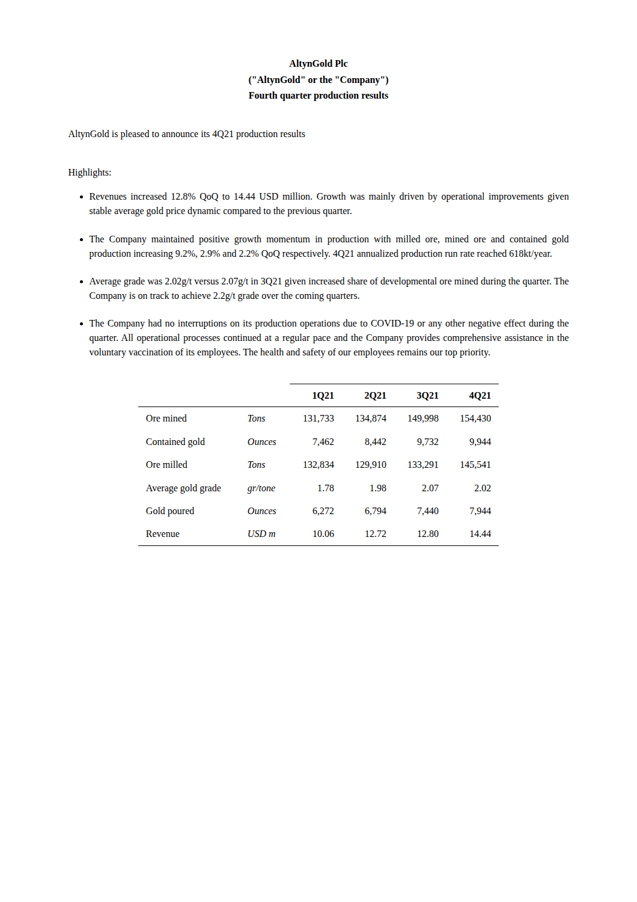AltynGold Plc
("AltynGold" or the "Company")
Fourth quarter production results
AltynGold is pleased to announce its 4Q21 production results
Highlights:
Revenues increased 12.8% QoQ to 14.44 USD million. Growth was mainly driven by operational improvements given stable average gold price dynamic compared to the previous quarter.
The Company maintained positive growth momentum in production with milled ore, mined ore and contained gold production increasing 9.2%, 2.9% and 2.2% QoQ respectively. 4Q21 annualized production run rate reached 618kt/year.
Average grade was 2.02g/t versus 2.07g/t in 3Q21 given increased share of developmental ore mined during the quarter. The Company is on track to achieve 2.2g/t grade over the coming quarters.
The Company had no interruptions on its production operations due to COVID-19 or any other negative effect during the quarter. All operational processes continued at a regular pace and the Company provides comprehensive assistance in the voluntary vaccination of its employees. The health and safety of our employees remains our top priority.
| | | 1Q21 | 2Q21 | 3Q21 | 4Q21 |
| --- | --- | --- | --- | --- | --- |
| Ore mined | Tons | 131,733 | 134,874 | 149,998 | 154,430 |
| Contained gold | Ounces | 7,462 | 8,442 | 9,732 | 9,944 |
| Ore milled | Tons | 132,834 | 129,910 | 133,291 | 145,541 |
| Average gold grade | gr/tone | 1.78 | 1.98 | 2.07 | 2.02 |
| Gold poured | Ounces | 6,272 | 6,794 | 7,440 | 7,944 |
| Revenue | USD m | 10.06 | 12.72 | 12.80 | 14.44 |